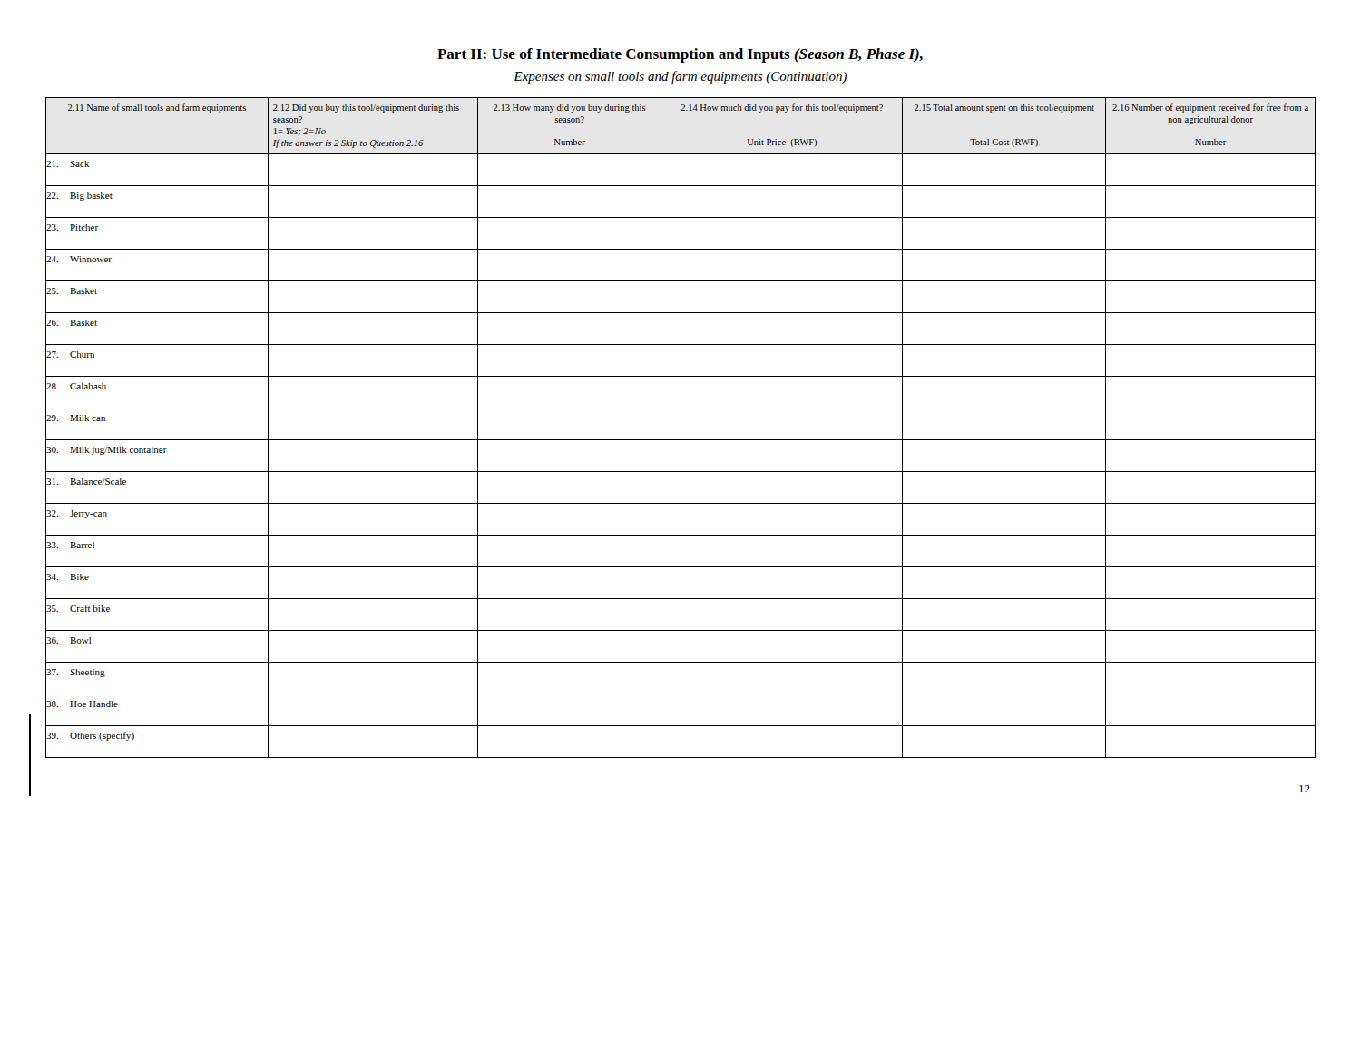Part II: Use of Intermediate Consumption and Inputs (Season B, Phase I),
Expenses on small tools and farm equipments (Continuation)
| 2.11 Name of small tools and farm equipments | 2.12 Did you buy this tool/equipment during this season? 1= Yes; 2=No If the answer is 2 Skip to Question 2.16 | 2.13 How many did you buy during this season? | 2.14 How much did you pay for this tool/equipment? | 2.15 Total amount spent on this tool/equipment | 2.16 Number of equipment received for free from a non agricultural donor |
| --- | --- | --- | --- | --- | --- |
| Number | Unit Price (RWF) | Total Cost (RWF) | Number |
| 21. Sack | | | | | |
| 22. Big basket | | | | | |
| 23. Pitcher | | | | | |
| 24. Winnower | | | | | |
| 25. Basket | | | | | |
| 26. Basket | | | | | |
| 27. Churn | | | | | |
| 28. Calabash | | | | | |
| 29. Milk can | | | | | |
| 30. Milk jug/Milk container | | | | | |
| 31. Balance/Scale | | | | | |
| 32. Jerry-can | | | | | |
| 33. Barrel | | | | | |
| 34. Bike | | | | | |
| 35. Craft bike | | | | | |
| 36. Bowl | | | | | |
| 37. Sheeting | | | | | |
| 38. Hoe Handle | | | | | |
| 39. Others (specify) | | | | | |
12